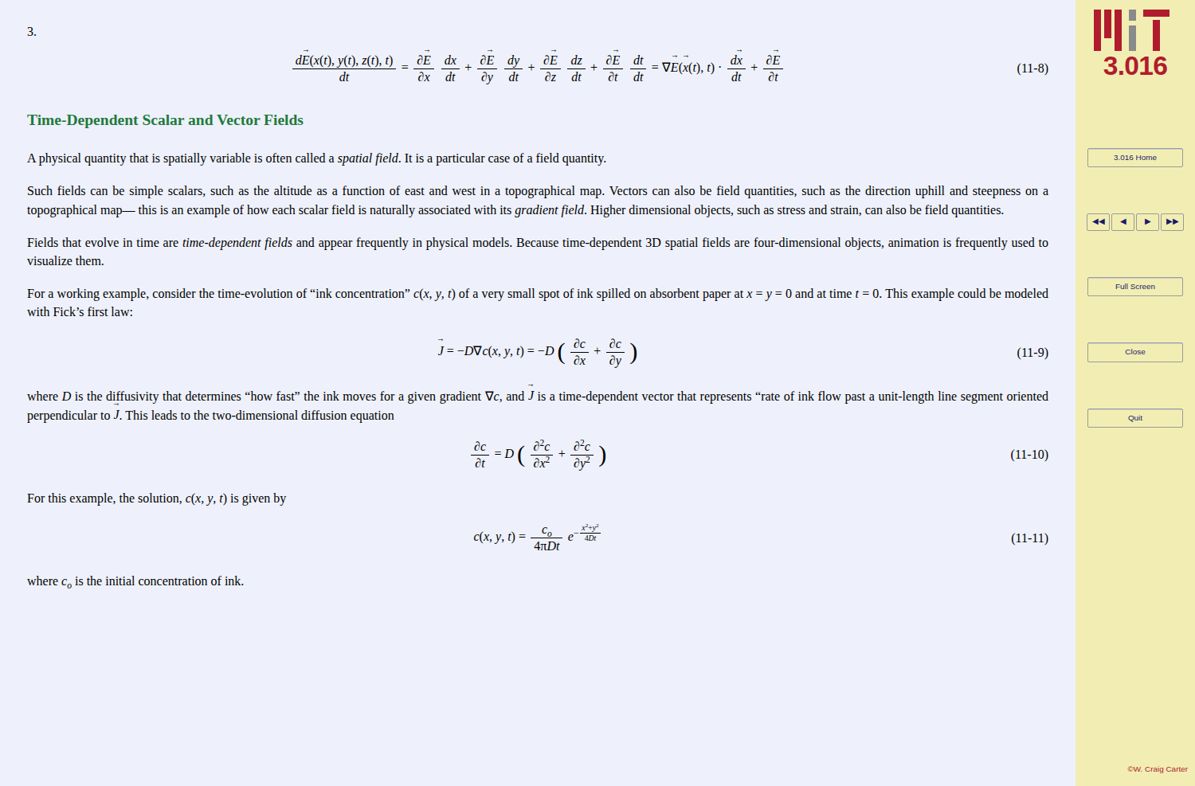3.
dE(x(t), y(t), z(t), t) dt = ∂E∂x dx dt + ∂E∂y dy dt + ∂E∂z dz dt + ∂E∂t dt dt = ∇E(x(t), t) · dx dt + ∂E∂t
(11-8)
Time-Dependent Scalar and Vector Fields
A physical quantity that is spatially variable is often called a spatial field. It is a particular case of a field quantity.
Such fields can be simple scalars, such as the altitude as a function of east and west in a topographical map. Vectors can also be field quantities, such as the direction uphill and steepness on a topographical map— this is an example of how each scalar field is naturally associated with its gradient field. Higher dimensional objects, such as stress and strain, can also be field quantities.
Fields that evolve in time are time-dependent fields and appear frequently in physical models. Because time-dependent 3D spatial fields are four-dimensional objects, animation is frequently used to visualize them.
For a working example, consider the time-evolution of “ink concentration” c(x, y, t) of a very small spot of ink spilled on absorbent paper at x = y = 0 and at time t = 0. This example could be modeled with Fick’s first law:
J = −D∇c(x, y, t) = −D ( ∂c∂x + ∂c∂y )
(11-9)
where D is the diffusivity that determines “how fast” the ink moves for a given gradient ∇c, and J is a time-dependent vector that represents “rate of ink flow past a unit-length line segment oriented perpendicular to J. This leads to the two-dimensional diffusion equation
∂c∂t = D ( ∂2c∂x2 + ∂2c∂y2 )
(11-10)
For this example, the solution, c(x, y, t) is given by
c(x, y, t) = co 4πDt e−x2+y24Dt
(11-11)
where co is the initial concentration of ink.
3.016
3.016 Home
◀◀ ◀ ▶ ▶▶
Full Screen
Close
Quit
©W. Craig Carter